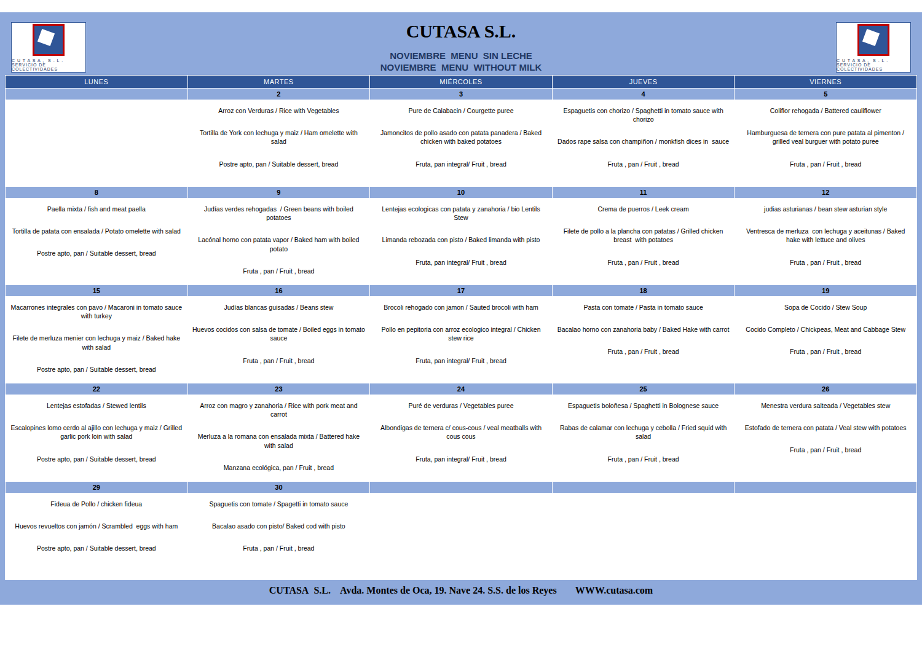C U T A S A , S . L .
SERVICIO DE COLECTIVIDADES
CUTASA S.L.
NOVIEMBRE MENU SIN LECHE
NOVIEMBRE MENU WITHOUT MILK
C U T A S A , S . L .
SERVICIO DE COLECTIVIDADES
| LUNES | MARTES | MIÉRCOLES | JUEVES | VIERNES |
| --- | --- | --- | --- | --- |
| | 2 | 3 | 4 | 5 |
| | Arroz con Verduras / Rice with Vegetables Tortilla de York con lechuga y maiz / Ham omelette with salad Postre apto, pan / Suitable dessert, bread | Pure de Calabacin / Courgette puree Jamoncitos de pollo asado con patata panadera / Baked chicken with baked potatoes Fruta, pan integral/ Fruit , bread | Espaguetis con chorizo / Spaghetti in tomato sauce with chorizo Dados rape salsa con champiñon / monkfish dices in sauce Fruta , pan / Fruit , bread | Coliflor rehogada / Battered cauliflower Hamburguesa de ternera con pure patata al pimenton / grilled veal burguer with potato puree Fruta , pan / Fruit , bread |
| 8 | 9 | 10 | 11 | 12 |
| Paella mixta / fish and meat paella Tortilla de patata con ensalada / Potato omelette with salad Postre apto, pan / Suitable dessert, bread | Judías verdes rehogadas / Green beans with boiled potatoes Lacónal horno con patata vapor / Baked ham with boiled potato Fruta , pan / Fruit , bread | Lentejas ecologicas con patata y zanahoria / bio Lentils Stew Limanda rebozada con pisto / Baked limanda with pisto Fruta, pan integral/ Fruit , bread | Crema de puerros / Leek cream Filete de pollo a la plancha con patatas / Grilled chicken breast with potatoes Fruta , pan / Fruit , bread | judias asturianas / bean stew asturian style Ventresca de merluza con lechuga y aceitunas / Baked hake with lettuce and olives Fruta , pan / Fruit , bread |
| 15 | 16 | 17 | 18 | 19 |
| Macarrones integrales con pavo / Macaroni in tomato sauce with turkey Filete de merluza menier con lechuga y maiz / Baked hake with salad Postre apto, pan / Suitable dessert, bread | Judías blancas guisadas / Beans stew Huevos cocidos con salsa de tomate / Boiled eggs in tomato sauce Fruta , pan / Fruit , bread | Brocoli rehogado con jamon / Sauted brocoli with ham Pollo en pepitoria con arroz ecologico integral / Chicken stew rice Fruta, pan integral/ Fruit , bread | Pasta con tomate / Pasta in tomato sauce Bacalao horno con zanahoria baby / Baked Hake with carrot Fruta , pan / Fruit , bread | Sopa de Cocido / Stew Soup Cocido Completo / Chickpeas, Meat and Cabbage Stew Fruta , pan / Fruit , bread |
| 22 | 23 | 24 | 25 | 26 |
| Lentejas estofadas / Stewed lentils Escalopines lomo cerdo al ajillo con lechuga y maiz / Grilled garlic pork loin with salad Postre apto, pan / Suitable dessert, bread | Arroz con magro y zanahoria / Rice with pork meat and carrot Merluza a la romana con ensalada mixta / Battered hake with salad Manzana ecológica, pan / Fruit , bread | Puré de verduras / Vegetables puree Albondigas de ternera c/ cous-cous / veal meatballs with cous cous Fruta, pan integral/ Fruit , bread | Espaguetis boloñesa / Spaghetti in Bolognese sauce Rabas de calamar con lechuga y cebolla / Fried squid with salad Fruta , pan / Fruit , bread | Menestra verdura salteada / Vegetables stew Estofado de ternera con patata / Veal stew with potatoes Fruta , pan / Fruit , bread |
| 29 | 30 | | | |
| Fideua de Pollo / chicken fideua Huevos revueltos con jamón / Scrambled eggs with ham Postre apto, pan / Suitable dessert, bread | Spaguetis con tomate / Spagetti in tomato sauce Bacalao asado con pisto/ Baked cod with pisto Fruta , pan / Fruit , bread | | | |
CUTASA S.L. Avda. Montes de Oca, 19. Nave 24. S.S. de los ReyesWWW.cutasa.com